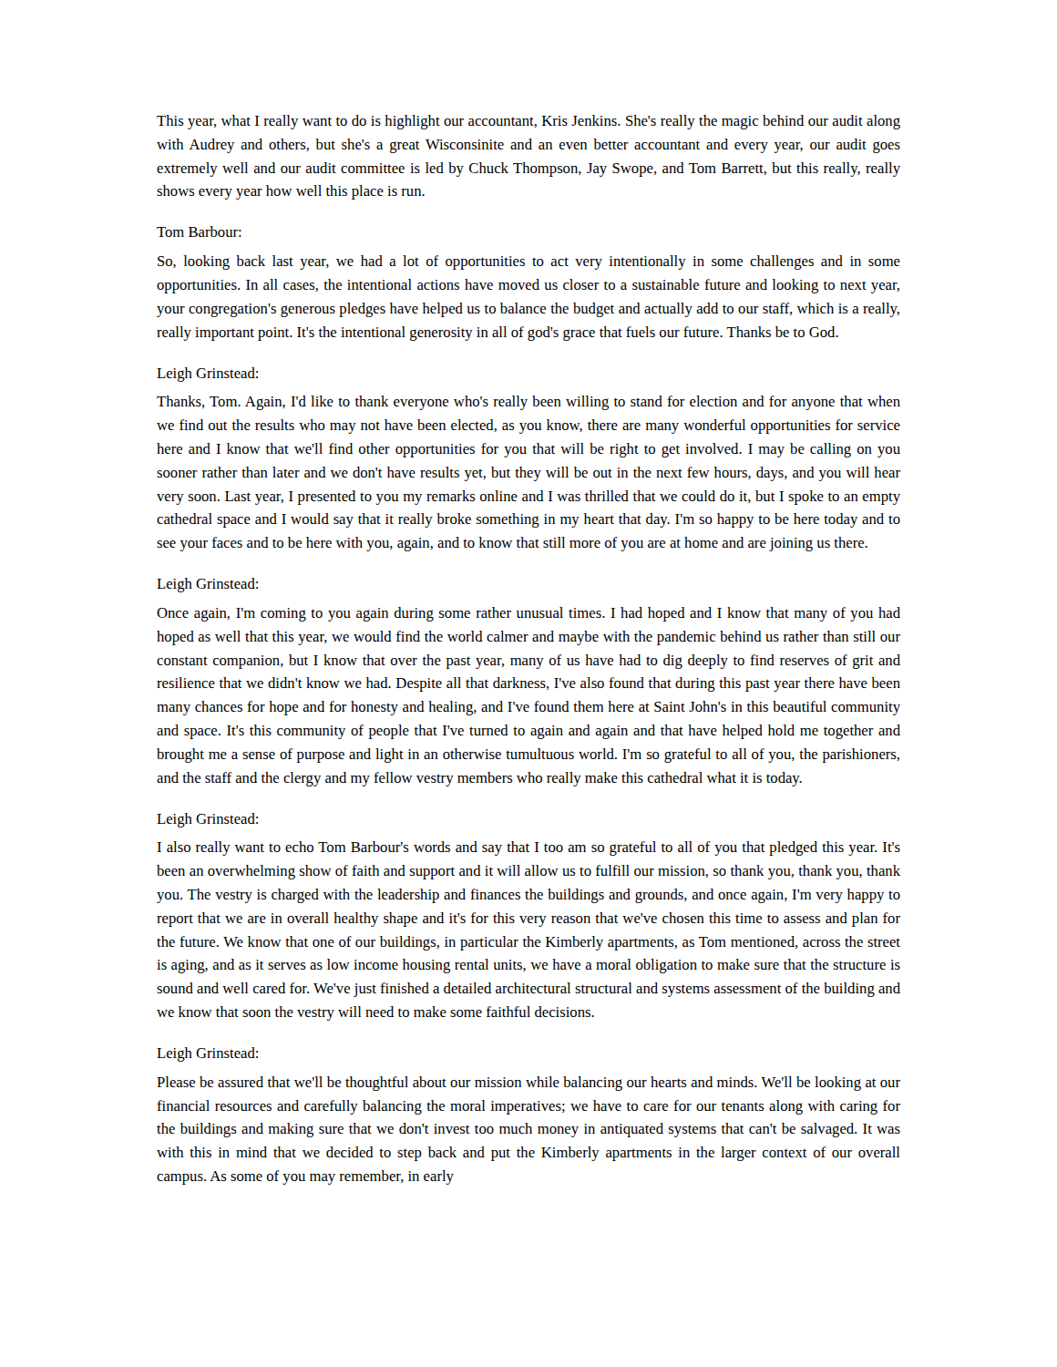This year, what I really want to do is highlight our accountant, Kris Jenkins. She's really the magic behind our audit along with Audrey and others, but she's a great Wisconsinite and an even better accountant and every year, our audit goes extremely well and our audit committee is led by Chuck Thompson, Jay Swope, and Tom Barrett, but this really, really shows every year how well this place is run.
Tom Barbour:
So, looking back last year, we had a lot of opportunities to act very intentionally in some challenges and in some opportunities. In all cases, the intentional actions have moved us closer to a sustainable future and looking to next year, your congregation's generous pledges have helped us to balance the budget and actually add to our staff, which is a really, really important point. It's the intentional generosity in all of god's grace that fuels our future. Thanks be to God.
Leigh Grinstead:
Thanks, Tom. Again, I'd like to thank everyone who's really been willing to stand for election and for anyone that when we find out the results who may not have been elected, as you know, there are many wonderful opportunities for service here and I know that we'll find other opportunities for you that will be right to get involved. I may be calling on you sooner rather than later and we don't have results yet, but they will be out in the next few hours, days, and you will hear very soon. Last year, I presented to you my remarks online and I was thrilled that we could do it, but I spoke to an empty cathedral space and I would say that it really broke something in my heart that day. I'm so happy to be here today and to see your faces and to be here with you, again, and to know that still more of you are at home and are joining us there.
Leigh Grinstead:
Once again, I'm coming to you again during some rather unusual times. I had hoped and I know that many of you had hoped as well that this year, we would find the world calmer and maybe with the pandemic behind us rather than still our constant companion, but I know that over the past year, many of us have had to dig deeply to find reserves of grit and resilience that we didn't know we had. Despite all that darkness, I've also found that during this past year there have been many chances for hope and for honesty and healing, and I've found them here at Saint John's in this beautiful community and space. It's this community of people that I've turned to again and again and that have helped hold me together and brought me a sense of purpose and light in an otherwise tumultuous world. I'm so grateful to all of you, the parishioners, and the staff and the clergy and my fellow vestry members who really make this cathedral what it is today.
Leigh Grinstead:
I also really want to echo Tom Barbour's words and say that I too am so grateful to all of you that pledged this year. It's been an overwhelming show of faith and support and it will allow us to fulfill our mission, so thank you, thank you, thank you. The vestry is charged with the leadership and finances the buildings and grounds, and once again, I'm very happy to report that we are in overall healthy shape and it's for this very reason that we've chosen this time to assess and plan for the future. We know that one of our buildings, in particular the Kimberly apartments, as Tom mentioned, across the street is aging, and as it serves as low income housing rental units, we have a moral obligation to make sure that the structure is sound and well cared for. We've just finished a detailed architectural structural and systems assessment of the building and we know that soon the vestry will need to make some faithful decisions.
Leigh Grinstead:
Please be assured that we'll be thoughtful about our mission while balancing our hearts and minds. We'll be looking at our financial resources and carefully balancing the moral imperatives; we have to care for our tenants along with caring for the buildings and making sure that we don't invest too much money in antiquated systems that can't be salvaged. It was with this in mind that we decided to step back and put the Kimberly apartments in the larger context of our overall campus. As some of you may remember, in early